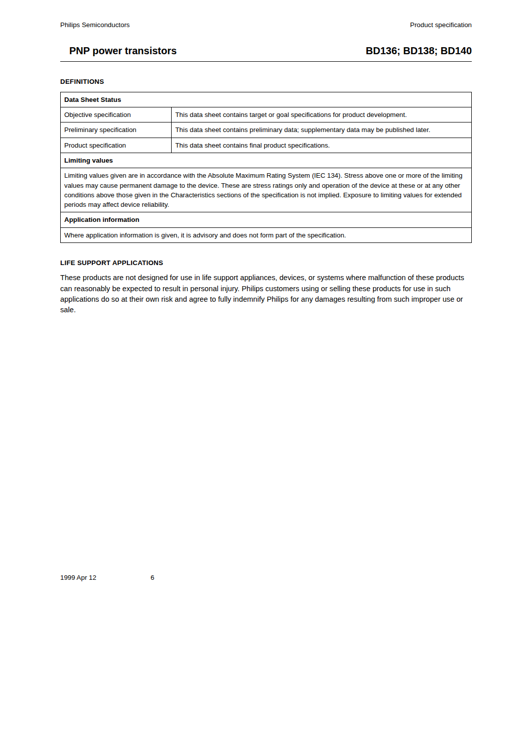Philips Semiconductors Product specification
PNP power transistors BD136; BD138; BD140
DEFINITIONS
| Data Sheet Status |
| Objective specification | This data sheet contains target or goal specifications for product development. |
| Preliminary specification | This data sheet contains preliminary data; supplementary data may be published later. |
| Product specification | This data sheet contains final product specifications. |
| Limiting values |
| Limiting values given are in accordance with the Absolute Maximum Rating System (IEC 134). Stress above one or more of the limiting values may cause permanent damage to the device. These are stress ratings only and operation of the device at these or at any other conditions above those given in the Characteristics sections of the specification is not implied. Exposure to limiting values for extended periods may affect device reliability. |
| Application information |
| Where application information is given, it is advisory and does not form part of the specification. |
LIFE SUPPORT APPLICATIONS
These products are not designed for use in life support appliances, devices, or systems where malfunction of these products can reasonably be expected to result in personal injury. Philips customers using or selling these products for use in such applications do so at their own risk and agree to fully indemnify Philips for any damages resulting from such improper use or sale.
1999 Apr 12 6